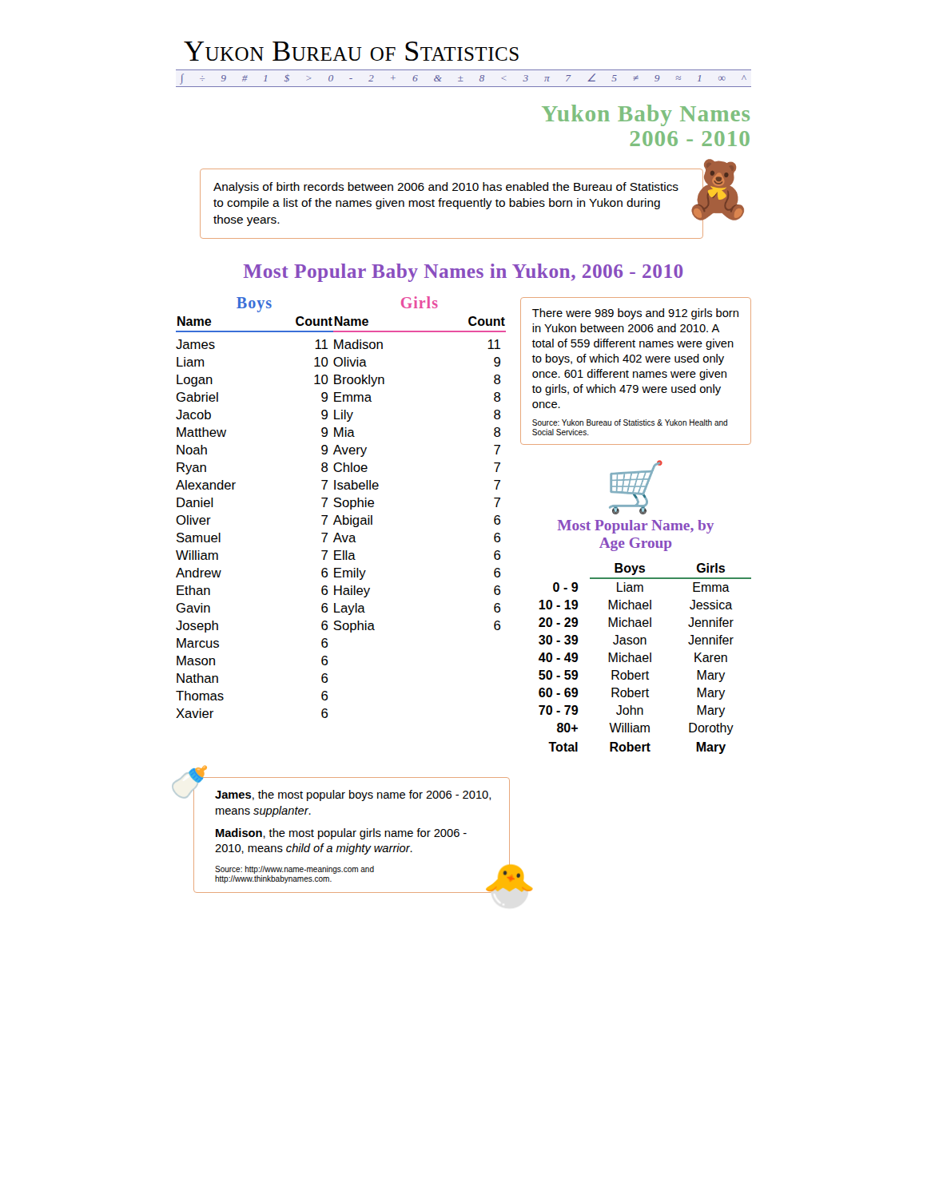Yukon Bureau of Statistics
∫÷9#1$>0-2+6&±8<3 π 7∠5≠9≈1∞^
Yukon Baby Names
2006 - 2010
🧸
Analysis of birth records between 2006 and 2010 has enabled the Bureau of Statistics to compile a list of the names given most frequently to babies born in Yukon during those years.
Most Popular Baby Names in Yukon, 2006 - 2010
Boys
| Name | Count |
| --- | --- |
| James | 11 |
| Liam | 10 |
| Logan | 10 |
| Gabriel | 9 |
| Jacob | 9 |
| Matthew | 9 |
| Noah | 9 |
| Ryan | 8 |
| Alexander | 7 |
| Daniel | 7 |
| Oliver | 7 |
| Samuel | 7 |
| William | 7 |
| Andrew | 6 |
| Ethan | 6 |
| Gavin | 6 |
| Joseph | 6 |
| Marcus | 6 |
| Mason | 6 |
| Nathan | 6 |
| Thomas | 6 |
| Xavier | 6 |
Girls
| Name | Count |
| --- | --- |
| Madison | 11 |
| Olivia | 9 |
| Brooklyn | 8 |
| Emma | 8 |
| Lily | 8 |
| Mia | 8 |
| Avery | 7 |
| Chloe | 7 |
| Isabelle | 7 |
| Sophie | 7 |
| Abigail | 6 |
| Ava | 6 |
| Ella | 6 |
| Emily | 6 |
| Hailey | 6 |
| Layla | 6 |
| Sophia | 6 |
There were 989 boys and 912 girls born in Yukon between 2006 and 2010. A total of 559 different names were given to boys, of which 402 were used only once. 601 different names were given to girls, of which 479 were used only once.
Source: Yukon Bureau of Statistics & Yukon Health and Social Services.
🛒
Most Popular Name, by
Age Group
| | Boys | Girls |
| --- | --- | --- |
| 0 - 9 | Liam | Emma |
| 10 - 19 | Michael | Jessica |
| 20 - 29 | Michael | Jennifer |
| 30 - 39 | Jason | Jennifer |
| 40 - 49 | Michael | Karen |
| 50 - 59 | Robert | Mary |
| 60 - 69 | Robert | Mary |
| 70 - 79 | John | Mary |
| 80+ | William | Dorothy |
| Total | Robert | Mary |
🍼
James, the most popular boys name for 2006 - 2010, means supplanter.
Madison, the most popular girls name for 2006 - 2010, means child of a mighty warrior.
Source: http://www.name-meanings.com and
http://www.thinkbabynames.com.
🐣